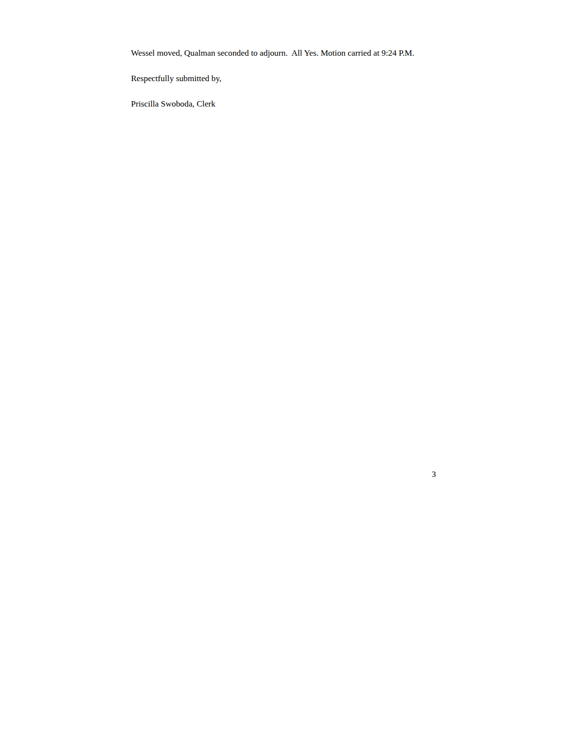Wessel moved, Qualman seconded to adjourn. All Yes. Motion carried at 9:24 P.M.
Respectfully submitted by,
Priscilla Swoboda, Clerk
3